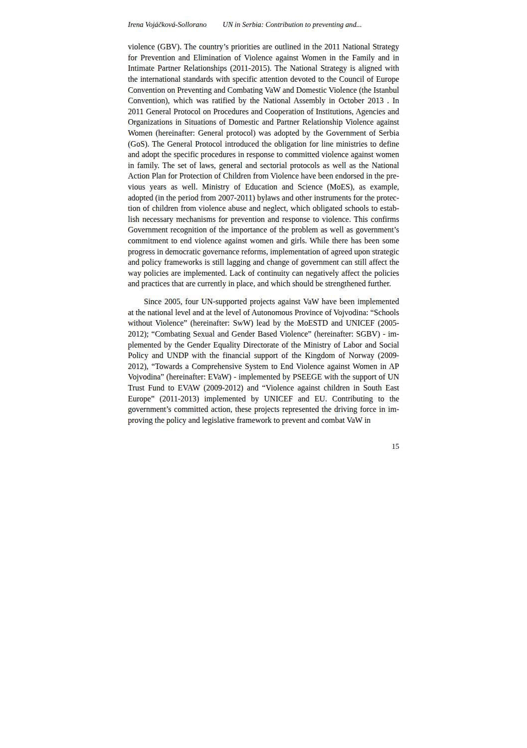Irena Vojáčková-Sollorano UN in Serbia: Contribution to preventing and...
violence (GBV). The country’s priorities are outlined in the 2011 National Strategy for Prevention and Elimination of Violence against Women in the Family and in Intimate Partner Relationships (2011-2015). The National Strategy is aligned with the international standards with specific attention devoted to the Council of Europe Convention on Preventing and Combating VaW and Domestic Violence (the Istanbul Convention), which was ratified by the National Assembly in October 2013 . In 2011 General Protocol on Procedures and Cooperation of Institutions, Agencies and Organizations in Situations of Domestic and Partner Relationship Violence against Women (hereinafter: General protocol) was adopted by the Government of Serbia (GoS). The General Protocol introduced the obligation for line ministries to define and adopt the specific procedures in response to committed violence against women in family. The set of laws, general and sectorial protocols as well as the National Action Plan for Protection of Children from Violence have been endorsed in the previous years as well. Ministry of Education and Science (MoES), as example, adopted (in the period from 2007-2011) bylaws and other instruments for the protection of children from violence abuse and neglect, which obligated schools to establish necessary mechanisms for prevention and response to violence. This confirms Government recognition of the importance of the problem as well as government’s commitment to end violence against women and girls. While there has been some progress in democratic governance reforms, implementation of agreed upon strategic and policy frameworks is still lagging and change of government can still affect the way policies are implemented. Lack of continuity can negatively affect the policies and practices that are currently in place, and which should be strengthened further.
Since 2005, four UN-supported projects against VaW have been implemented at the national level and at the level of Autonomous Province of Vojvodina: “Schools without Violence” (hereinafter: SwW) lead by the MoESTD and UNICEF (2005-2012); “Combating Sexual and Gender Based Violence” (hereinafter: SGBV) - implemented by the Gender Equality Directorate of the Ministry of Labor and Social Policy and UNDP with the financial support of the Kingdom of Norway (2009-2012), “Towards a Comprehensive System to End Violence against Women in AP Vojvodina” (hereinafter: EVaW) - implemented by PSEEGE with the support of UN Trust Fund to EVAW (2009-2012) and “Violence against children in South East Europe” (2011-2013) implemented by UNICEF and EU. Contributing to the government’s committed action, these projects represented the driving force in improving the policy and legislative framework to prevent and combat VaW in
15